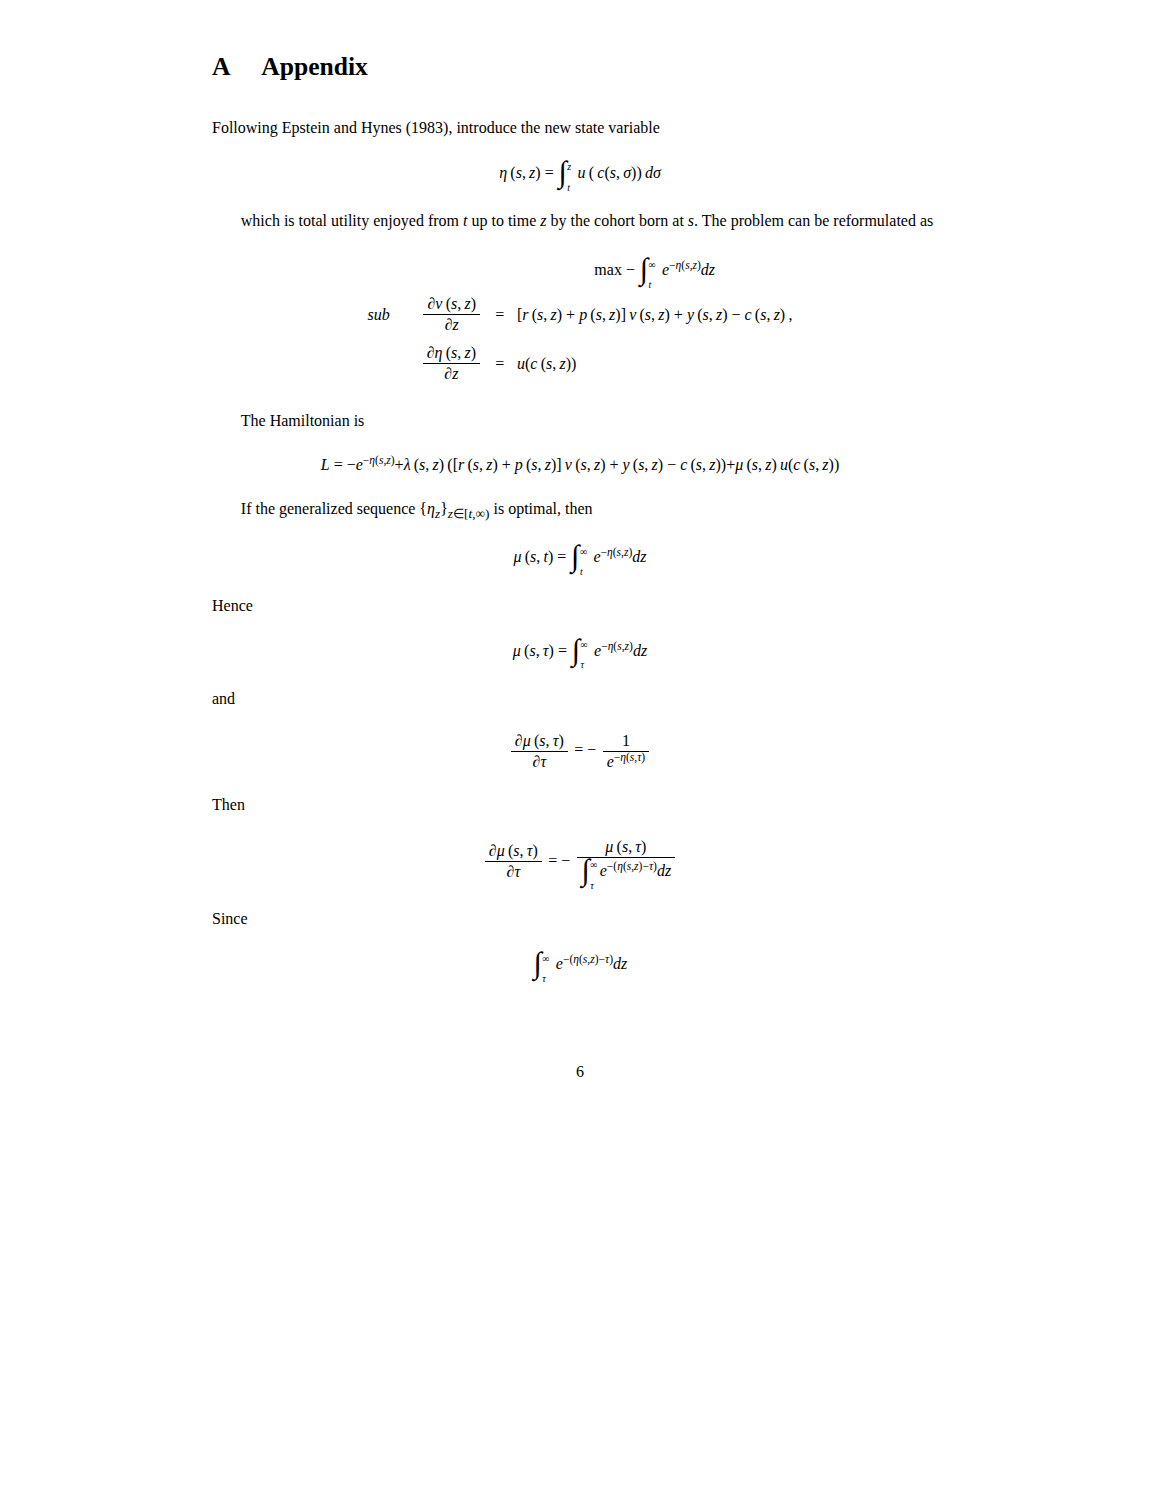AAppendix
Following Epstein and Hynes (1983), introduce the new state variable
η (s, z) = ∫zt u ( c(s, σ)) dσ
which is total utility enjoyed from t up to time z by the cohort born at s. The problem can be reformulated as
| | | | max − ∫ ∞ t e − η ( s , z ) dz |
| sub | ∂ v ( s , z ) ∂ z | = | [ r ( s , z ) + p ( s , z )] v ( s , z ) + y ( s , z ) − c ( s , z ) , |
| | ∂ η ( s , z ) ∂ z | = | u ( c ( s , z )) |
The Hamiltonian is
L = −e−η(s,z)+λ (s, z) ([r (s, z) + p (s, z)] v (s, z) + y (s, z) − c (s, z))+μ (s, z) u(c (s, z))
If the generalized sequence {ηz}z∈[t,∞) is optimal, then
μ (s, t) = ∫∞t e−η(s,z)dz
Hence
μ (s, τ) = ∫∞τ e−η(s,z)dz
and
∂μ (s, τ)∂τ = − 1 e−η(s,τ)
Then
∂μ (s, τ)∂τ = − μ (s, τ) ∫∞τ e−(η(s,z)−τ)dz
Since
∫∞τ e−(η(s,z)−τ)dz
6